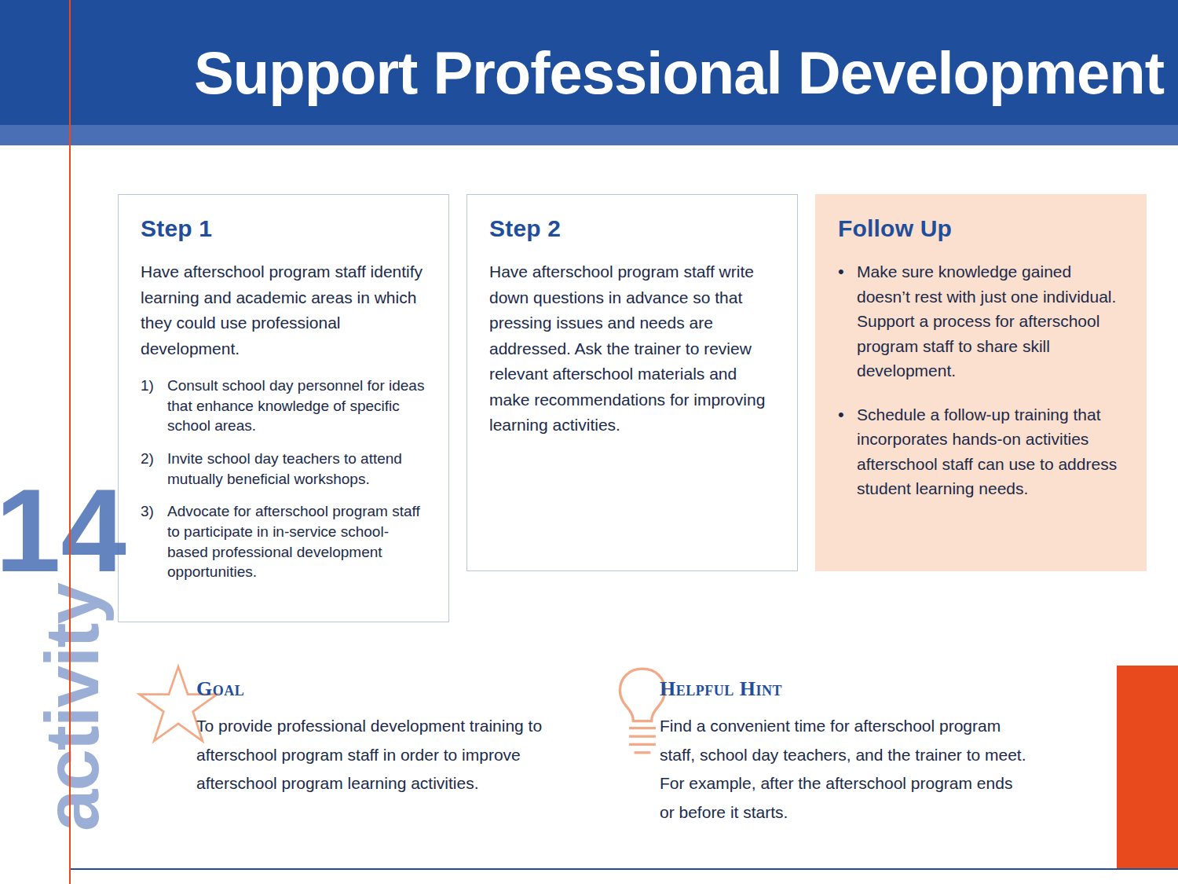Support Professional Development
14
activity
Step 1
Have afterschool program staff identify learning and academic areas in which they could use professional development.
Consult school day personnel for ideas that enhance knowledge of specific school areas.
Invite school day teachers to attend mutually beneficial workshops.
Advocate for afterschool program staff to participate in in-service school-based professional development opportunities.
Step 2
Have afterschool program staff write down questions in advance so that pressing issues and needs are addressed. Ask the trainer to review relevant afterschool materials and make recommendations for improving learning activities.
Follow Up
Make sure knowledge gained doesn’t rest with just one individual. Support a process for afterschool program staff to share skill development.
Schedule a follow-up training that incorporates hands-on activities afterschool staff can use to address student learning needs.
Goal
To provide professional development training to afterschool program staff in order to improve afterschool program learning activities.
Helpful Hint
Find a convenient time for afterschool program staff, school day teachers, and the trainer to meet. For example, after the afterschool program ends or before it starts.